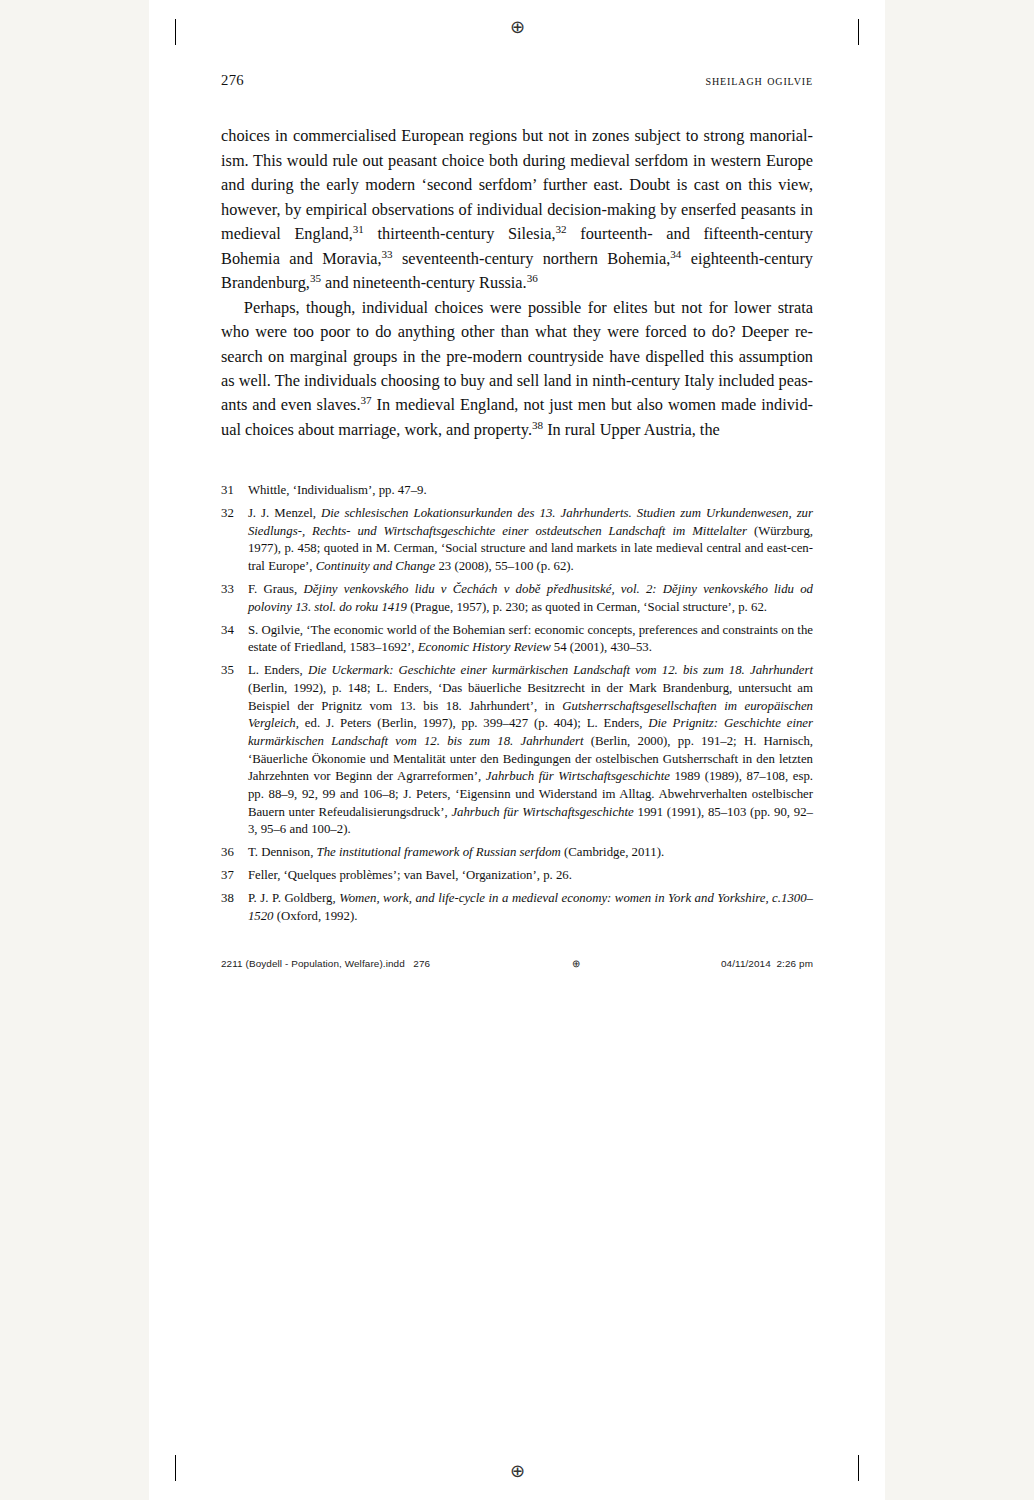⊕
⊕
276 sheilagh ogilvie
choices in commercialised European regions but not in zones subject to strong manorialism. This would rule out peasant choice both during medieval serfdom in western Europe and during the early modern ‘second serfdom’ further east. Doubt is cast on this view, however, by empirical observations of individual decision-making by enserfed peasants in medieval England,31 thirteenth-century Silesia,32 fourteenth- and fifteenth-century Bohemia and Moravia,33 seventeenth-century northern Bohemia,34 eighteenth-century Brandenburg,35 and nineteenth-century Russia.36
Perhaps, though, individual choices were possible for elites but not for lower strata who were too poor to do anything other than what they were forced to do? Deeper research on marginal groups in the pre-modern countryside have dispelled this assumption as well. The individuals choosing to buy and sell land in ninth-century Italy included peasants and even slaves.37 In medieval England, not just men but also women made individual choices about marriage, work, and property.38 In rural Upper Austria, the
Whittle, ‘Individualism’, pp. 47–9.
J. J. Menzel, Die schlesischen Lokationsurkunden des 13. Jahrhunderts. Studien zum Urkundenwesen, zur Siedlungs-, Rechts- und Wirtschaftsgeschichte einer ostdeutschen Landschaft im Mittelalter (Würzburg, 1977), p. 458; quoted in M. Cerman, ‘Social structure and land markets in late medieval central and east-central Europe’, Continuity and Change 23 (2008), 55–100 (p. 62).
F. Graus, Dějiny venkovského lidu v Čechách v době předhusitské, vol. 2: Dějiny venkovského lidu od poloviny 13. stol. do roku 1419 (Prague, 1957), p. 230; as quoted in Cerman, ‘Social structure’, p. 62.
S. Ogilvie, ‘The economic world of the Bohemian serf: economic concepts, preferences and constraints on the estate of Friedland, 1583–1692’, Economic History Review 54 (2001), 430–53.
L. Enders, Die Uckermark: Geschichte einer kurmärkischen Landschaft vom 12. bis zum 18. Jahrhundert (Berlin, 1992), p. 148; L. Enders, ‘Das bäuerliche Besitzrecht in der Mark Brandenburg, untersucht am Beispiel der Prignitz vom 13. bis 18. Jahrhundert’, in Gutsherrschaftsgesellschaften im europäischen Vergleich, ed. J. Peters (Berlin, 1997), pp. 399–427 (p. 404); L. Enders, Die Prignitz: Geschichte einer kurmärkischen Landschaft vom 12. bis zum 18. Jahrhundert (Berlin, 2000), pp. 191–2; H. Harnisch, ‘Bäuerliche Ökonomie und Mentalität unter den Bedingungen der ostelbischen Gutsherrschaft in den letzten Jahrzehnten vor Beginn der Agrarreformen’, Jahrbuch für Wirtschaftsgeschichte 1989 (1989), 87–108, esp. pp. 88–9, 92, 99 and 106–8; J. Peters, ‘Eigensinn und Widerstand im Alltag. Abwehrverhalten ostelbischer Bauern unter Refeudalisierungsdruck’, Jahrbuch für Wirtschaftsgeschichte 1991 (1991), 85–103 (pp. 90, 92–3, 95–6 and 100–2).
T. Dennison, The institutional framework of Russian serfdom (Cambridge, 2011).
Feller, ‘Quelques problèmes’; van Bavel, ‘Organization’, p. 26.
P. J. P. Goldberg, Women, work, and life-cycle in a medieval economy: women in York and Yorkshire, c.1300–1520 (Oxford, 1992).
2211 (Boydell - Population, Welfare).indd 276 ⊕ 04/11/2014 2:26 pm